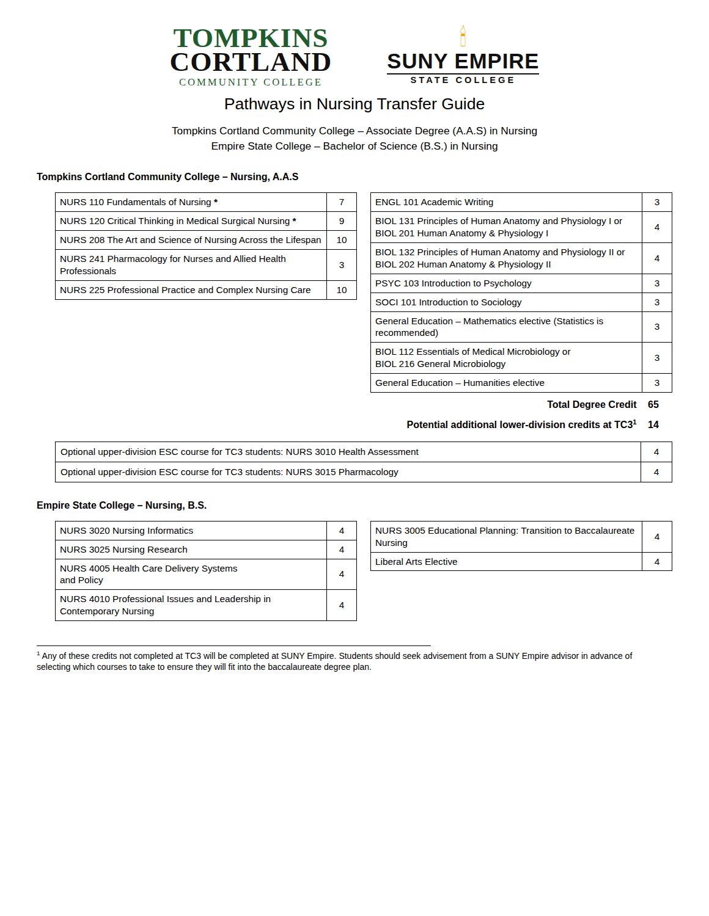TOMPKINS
CORTLAND
COMMUNITY COLLEGE
🕯
SUNY EMPIRE
STATE COLLEGE
Pathways in Nursing Transfer Guide
Tompkins Cortland Community College – Associate Degree (A.A.S) in Nursing
Empire State College – Bachelor of Science (B.S.) in Nursing
Tompkins Cortland Community College – Nursing, A.A.S
| NURS 110 Fundamentals of Nursing * | 7 |
| NURS 120 Critical Thinking in Medical Surgical Nursing * | 9 |
| NURS 208 The Art and Science of Nursing Across the Lifespan | 10 |
| NURS 241 Pharmacology for Nurses and Allied Health Professionals | 3 |
| NURS 225 Professional Practice and Complex Nursing Care | 10 |
| ENGL 101 Academic Writing | 3 |
| BIOL 131 Principles of Human Anatomy and Physiology I or BIOL 201 Human Anatomy & Physiology I | 4 |
| BIOL 132 Principles of Human Anatomy and Physiology II or BIOL 202 Human Anatomy & Physiology II | 4 |
| PSYC 103 Introduction to Psychology | 3 |
| SOCI 101 Introduction to Sociology | 3 |
| General Education – Mathematics elective (Statistics is recommended) | 3 |
| BIOL 112 Essentials of Medical Microbiology or BIOL 216 General Microbiology | 3 |
| General Education – Humanities elective | 3 |
Total Degree Credit 65
Potential additional lower-division credits at TC31 14
| Optional upper-division ESC course for TC3 students: NURS 3010 Health Assessment | 4 |
| Optional upper-division ESC course for TC3 students: NURS 3015 Pharmacology | 4 |
Empire State College – Nursing, B.S.
| NURS 3020 Nursing Informatics | 4 |
| NURS 3025 Nursing Research | 4 |
| NURS 4005 Health Care Delivery Systems and Policy | 4 |
| NURS 4010 Professional Issues and Leadership in Contemporary Nursing | 4 |
| NURS 3005 Educational Planning: Transition to Baccalaureate Nursing | 4 |
| Liberal Arts Elective | 4 |
1 Any of these credits not completed at TC3 will be completed at SUNY Empire. Students should seek advisement from a SUNY Empire advisor in advance of selecting which courses to take to ensure they will fit into the baccalaureate degree plan.